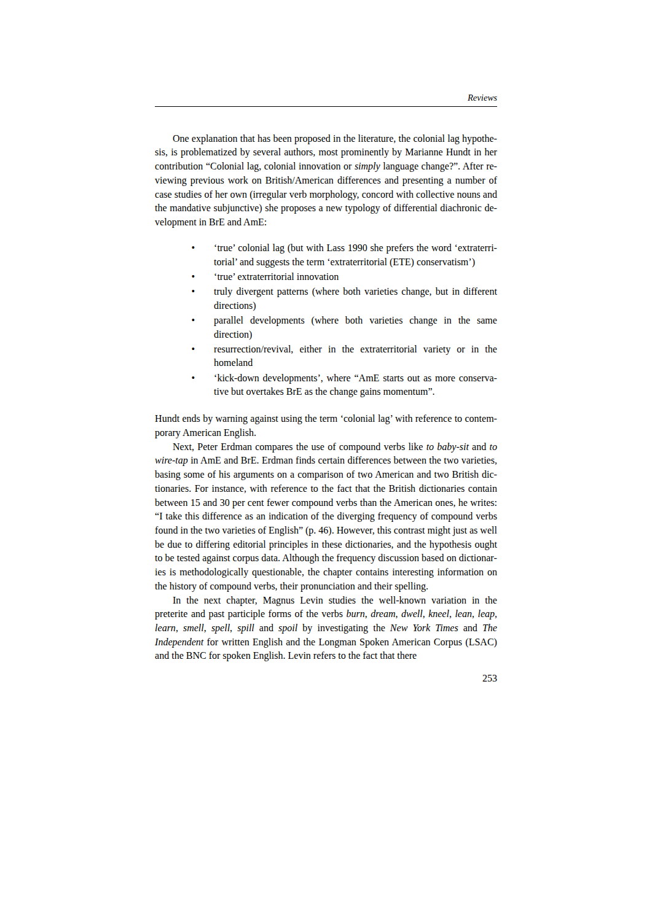Reviews
One explanation that has been proposed in the literature, the colonial lag hypothesis, is problematized by several authors, most prominently by Marianne Hundt in her contribution “Colonial lag, colonial innovation or simply language change?”. After reviewing previous work on British/American differences and presenting a number of case studies of her own (irregular verb morphology, concord with collective nouns and the mandative subjunctive) she proposes a new typology of differential diachronic development in BrE and AmE:
‘true’ colonial lag (but with Lass 1990 she prefers the word ‘extraterritorial’ and suggests the term ‘extraterritorial (ETE) conservatism’)
‘true’ extraterritorial innovation
truly divergent patterns (where both varieties change, but in different directions)
parallel developments (where both varieties change in the same direction)
resurrection/revival, either in the extraterritorial variety or in the homeland
‘kick-down developments’, where “AmE starts out as more conservative but overtakes BrE as the change gains momentum”.
Hundt ends by warning against using the term ‘colonial lag’ with reference to contemporary American English.
Next, Peter Erdman compares the use of compound verbs like to baby-sit and to wire-tap in AmE and BrE. Erdman finds certain differences between the two varieties, basing some of his arguments on a comparison of two American and two British dictionaries. For instance, with reference to the fact that the British dictionaries contain between 15 and 30 per cent fewer compound verbs than the American ones, he writes: “I take this difference as an indication of the diverging frequency of compound verbs found in the two varieties of English” (p. 46). However, this contrast might just as well be due to differing editorial principles in these dictionaries, and the hypothesis ought to be tested against corpus data. Although the frequency discussion based on dictionaries is methodologically questionable, the chapter contains interesting information on the history of compound verbs, their pronunciation and their spelling.
In the next chapter, Magnus Levin studies the well-known variation in the preterite and past participle forms of the verbs burn, dream, dwell, kneel, lean, leap, learn, smell, spell, spill and spoil by investigating the New York Times and The Independent for written English and the Longman Spoken American Corpus (LSAC) and the BNC for spoken English. Levin refers to the fact that there
253